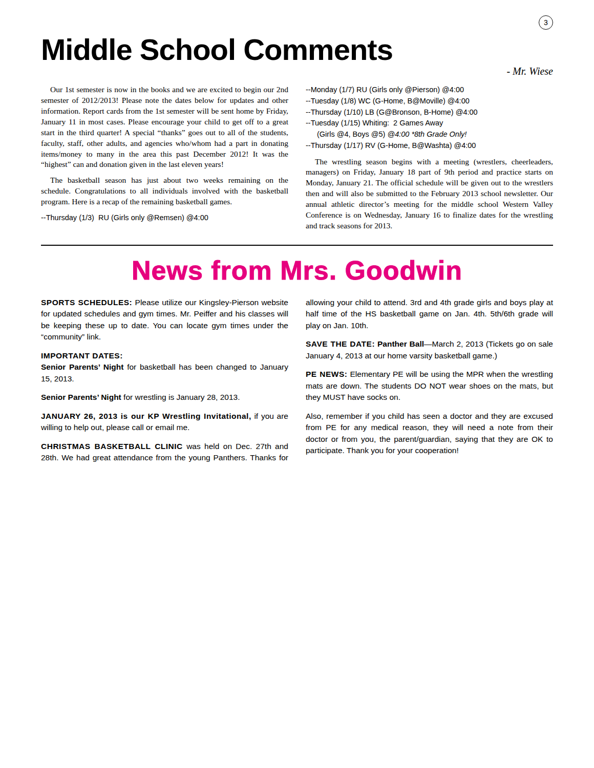3
Middle School Comments
- Mr. Wiese
Our 1st semester is now in the books and we are excited to begin our 2nd semester of 2012/2013! Please note the dates below for updates and other information. Report cards from the 1st semester will be sent home by Friday, January 11 in most cases. Please encourage your child to get off to a great start in the third quarter! A special “thanks” goes out to all of the students, faculty, staff, other adults, and agencies who/whom had a part in donating items/money to many in the area this past December 2012! It was the “highest” can and donation given in the last eleven years!
The basketball season has just about two weeks remaining on the schedule. Congratulations to all individuals involved with the basketball program. Here is a recap of the remaining basketball games.
--Thursday (1/3) RU (Girls only @Remsen) @4:00
--Monday (1/7) RU (Girls only @Pierson) @4:00
--Tuesday (1/8) WC (G-Home, B@Moville) @4:00
--Thursday (1/10) LB (G@Bronson, B-Home) @4:00
--Tuesday (1/15) Whiting: 2 Games Away
(Girls @4, Boys @5) @4:00 *8th Grade Only!
--Thursday (1/17) RV (G-Home, B@Washta) @4:00
The wrestling season begins with a meeting (wrestlers, cheerleaders, managers) on Friday, January 18 part of 9th period and practice starts on Monday, January 21. The official schedule will be given out to the wrestlers then and will also be submitted to the February 2013 school newsletter. Our annual athletic director’s meeting for the middle school Western Valley Conference is on Wednesday, January 16 to finalize dates for the wrestling and track seasons for 2013.
News from Mrs. Goodwin
SPORTS SCHEDULES: Please utilize our Kingsley-Pierson website for updated schedules and gym times. Mr. Peiffer and his classes will be keeping these up to date. You can locate gym times under the “community” link.
IMPORTANT DATES:
Senior Parents’ Night for basketball has been changed to January 15, 2013.
Senior Parents’ Night for wrestling is January 28, 2013.
JANUARY 26, 2013 is our KP Wrestling Invitational, if you are willing to help out, please call or email me.
CHRISTMAS BASKETBALL CLINIC was held on Dec. 27th and 28th. We had great attendance from the young Panthers. Thanks for allowing your child to attend. 3rd and 4th grade girls and boys play at half time of the HS basketball game on Jan. 4th. 5th/6th grade will play on Jan. 10th.
SAVE THE DATE: Panther Ball—March 2, 2013 (Tickets go on sale January 4, 2013 at our home varsity basketball game.)
PE NEWS: Elementary PE will be using the MPR when the wrestling mats are down. The students DO NOT wear shoes on the mats, but they MUST have socks on.
Also, remember if you child has seen a doctor and they are excused from PE for any medical reason, they will need a note from their doctor or from you, the parent/guardian, saying that they are OK to participate. Thank you for your cooperation!